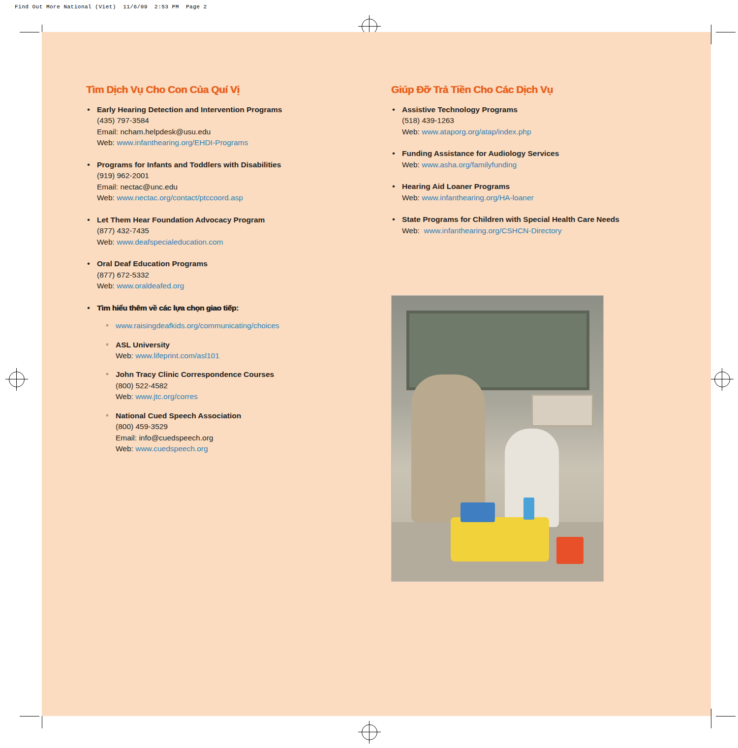Find Out More National (Viet) 11/6/09 2:53 PM Page 2
Tìm Dịch Vụ Cho Con Của Quí Vị
Early Hearing Detection and Intervention Programs (435) 797-3584 Email: ncham.helpdesk@usu.edu Web: www.infanthearing.org/EHDI-Programs
Programs for Infants and Toddlers with Disabilities (919) 962-2001 Email: nectac@unc.edu Web: www.nectac.org/contact/ptccoord.asp
Let Them Hear Foundation Advocacy Program (877) 432-7435 Web: www.deafspecialeducation.com
Oral Deaf Education Programs (877) 672-5332 Web: www.oraldeafed.org
Tìm hiểu thêm về các lựa chọn giao tiếp:
www.raisingdeafkids.org/communicating/choices
ASL University Web: www.lifeprint.com/asl101
John Tracy Clinic Correspondence Courses (800) 522-4582 Web: www.jtc.org/corres
National Cued Speech Association (800) 459-3529 Email: info@cuedspeech.org Web: www.cuedspeech.org
Giúp Đỡ Trả Tiền Cho Các Dịch Vụ
Assistive Technology Programs (518) 439-1263 Web: www.ataporg.org/atap/index.php
Funding Assistance for Audiology Services Web: www.asha.org/familyfunding
Hearing Aid Loaner Programs Web: www.infanthearing.org/HA-loaner
State Programs for Children with Special Health Care Needs Web: www.infanthearing.org/CSHCN-Directory